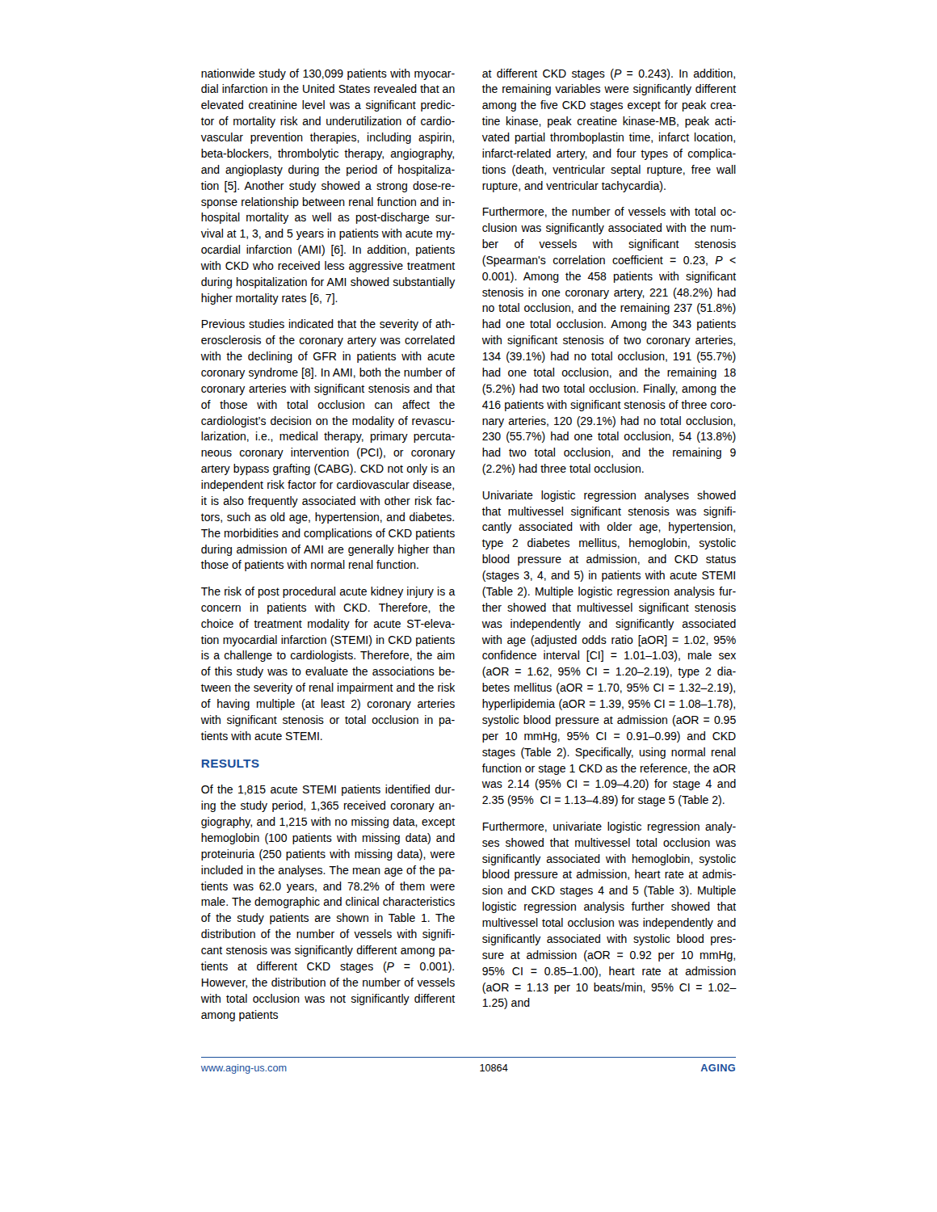nationwide study of 130,099 patients with myocardial infarction in the United States revealed that an elevated creatinine level was a significant predictor of mortality risk and underutilization of cardiovascular prevention therapies, including aspirin, beta-blockers, thrombolytic therapy, angiography, and angioplasty during the period of hospitalization [5]. Another study showed a strong dose-response relationship between renal function and in-hospital mortality as well as post-discharge survival at 1, 3, and 5 years in patients with acute myocardial infarction (AMI) [6]. In addition, patients with CKD who received less aggressive treatment during hospitalization for AMI showed substantially higher mortality rates [6, 7].
Previous studies indicated that the severity of atherosclerosis of the coronary artery was correlated with the declining of GFR in patients with acute coronary syndrome [8]. In AMI, both the number of coronary arteries with significant stenosis and that of those with total occlusion can affect the cardiologist’s decision on the modality of revascularization, i.e., medical therapy, primary percutaneous coronary intervention (PCI), or coronary artery bypass grafting (CABG). CKD not only is an independent risk factor for cardiovascular disease, it is also frequently associated with other risk factors, such as old age, hypertension, and diabetes. The morbidities and complications of CKD patients during admission of AMI are generally higher than those of patients with normal renal function.
The risk of post procedural acute kidney injury is a concern in patients with CKD. Therefore, the choice of treatment modality for acute ST-elevation myocardial infarction (STEMI) in CKD patients is a challenge to cardiologists. Therefore, the aim of this study was to evaluate the associations between the severity of renal impairment and the risk of having multiple (at least 2) coronary arteries with significant stenosis or total occlusion in patients with acute STEMI.
RESULTS
Of the 1,815 acute STEMI patients identified during the study period, 1,365 received coronary angiography, and 1,215 with no missing data, except hemoglobin (100 patients with missing data) and proteinuria (250 patients with missing data), were included in the analyses. The mean age of the patients was 62.0 years, and 78.2% of them were male. The demographic and clinical characteristics of the study patients are shown in Table 1. The distribution of the number of vessels with significant stenosis was significantly different among patients at different CKD stages (P = 0.001). However, the distribution of the number of vessels with total occlusion was not significantly different among patients
at different CKD stages (P = 0.243). In addition, the remaining variables were significantly different among the five CKD stages except for peak creatine kinase, peak creatine kinase-MB, peak activated partial thromboplastin time, infarct location, infarct-related artery, and four types of complications (death, ventricular septal rupture, free wall rupture, and ventricular tachycardia).
Furthermore, the number of vessels with total occlusion was significantly associated with the number of vessels with significant stenosis (Spearman's correlation coefficient = 0.23, P < 0.001). Among the 458 patients with significant stenosis in one coronary artery, 221 (48.2%) had no total occlusion, and the remaining 237 (51.8%) had one total occlusion. Among the 343 patients with significant stenosis of two coronary arteries, 134 (39.1%) had no total occlusion, 191 (55.7%) had one total occlusion, and the remaining 18 (5.2%) had two total occlusion. Finally, among the 416 patients with significant stenosis of three coronary arteries, 120 (29.1%) had no total occlusion, 230 (55.7%) had one total occlusion, 54 (13.8%) had two total occlusion, and the remaining 9 (2.2%) had three total occlusion.
Univariate logistic regression analyses showed that multivessel significant stenosis was significantly associated with older age, hypertension, type 2 diabetes mellitus, hemoglobin, systolic blood pressure at admission, and CKD status (stages 3, 4, and 5) in patients with acute STEMI (Table 2). Multiple logistic regression analysis further showed that multivessel significant stenosis was independently and significantly associated with age (adjusted odds ratio [aOR] = 1.02, 95% confidence interval [CI] = 1.01–1.03), male sex (aOR = 1.62, 95% CI = 1.20–2.19), type 2 diabetes mellitus (aOR = 1.70, 95% CI = 1.32–2.19), hyperlipidemia (aOR = 1.39, 95% CI = 1.08–1.78), systolic blood pressure at admission (aOR = 0.95 per 10 mmHg, 95% CI = 0.91–0.99) and CKD stages (Table 2). Specifically, using normal renal function or stage 1 CKD as the reference, the aOR was 2.14 (95% CI = 1.09–4.20) for stage 4 and 2.35 (95% CI = 1.13–4.89) for stage 5 (Table 2).
Furthermore, univariate logistic regression analyses showed that multivessel total occlusion was significantly associated with hemoglobin, systolic blood pressure at admission, heart rate at admission and CKD stages 4 and 5 (Table 3). Multiple logistic regression analysis further showed that multivessel total occlusion was independently and significantly associated with systolic blood pressure at admission (aOR = 0.92 per 10 mmHg, 95% CI = 0.85–1.00), heart rate at admission (aOR = 1.13 per 10 beats/min, 95% CI = 1.02–1.25) and
www.aging-us.com 10864 AGING